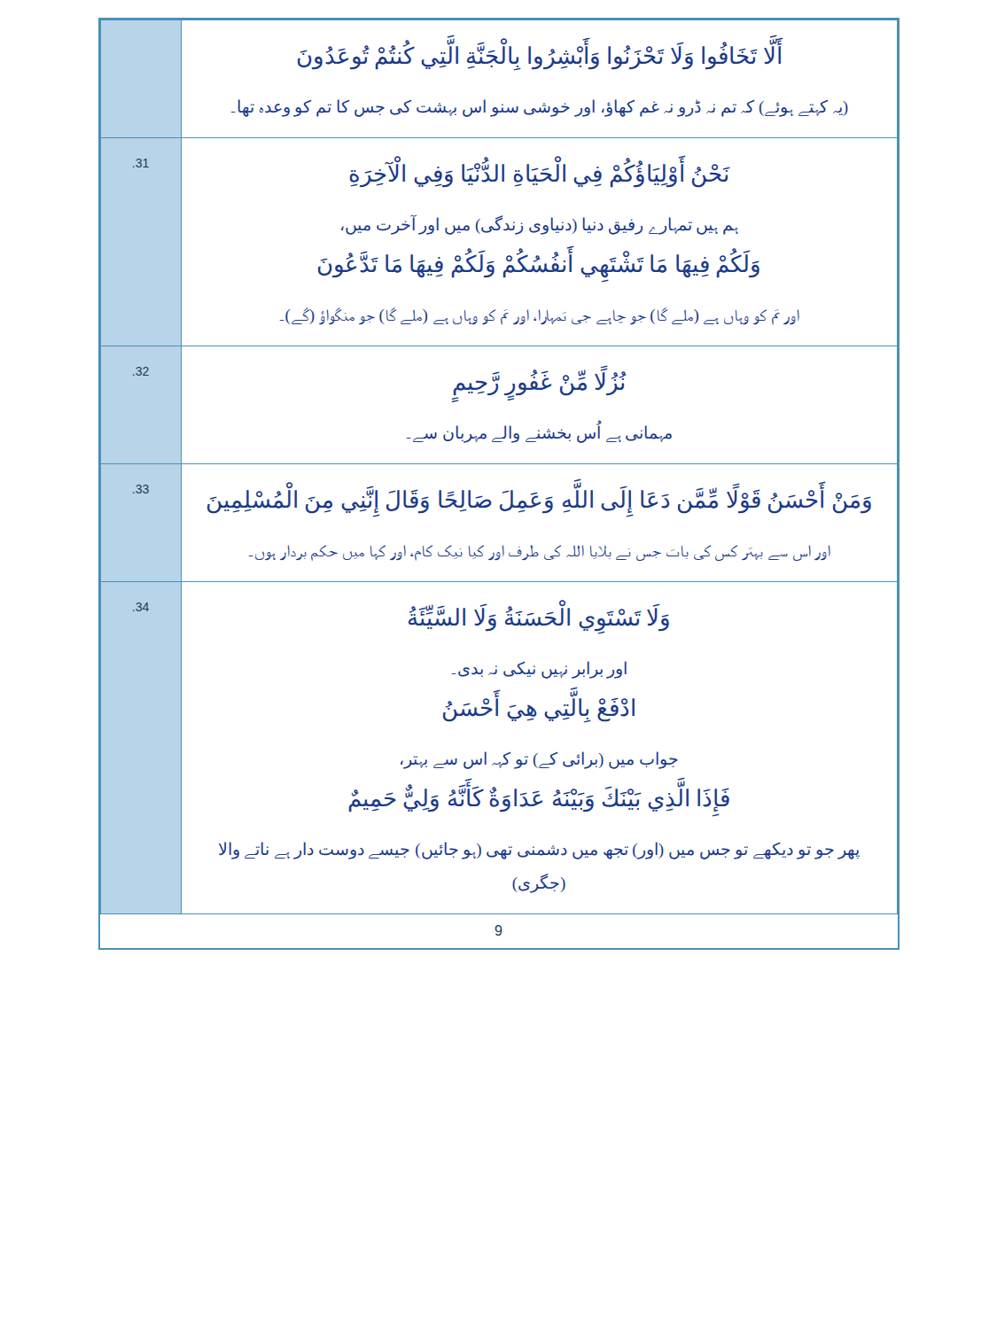| أَلَّا تَخَافُوا وَلَا تَحْزَنُوا وَأَبْشِرُوا بِالْجَنَّةِ الَّتِي كُنتُمْ تُوعَدُونَ (یہ کہتے ہوئے) کہ تم نہ ڈرو نہ غم کھاؤ، اور خوشی سنو اس بہشت کی جس کا تم کو وعدہ تھا۔ | |
| نَحْنُ أَوْلِيَاؤُكُمْ فِي الْحَيَاةِ الدُّنْيَا وَفِي الْآخِرَةِ ہم ہیں تمہارے رفیق دنیا (دنیاوی زندگی) میں اور آخرت میں، وَلَكُمْ فِيهَا مَا تَشْتَهِي أَنفُسُكُمْ وَلَكُمْ فِيهَا مَا تَدَّعُونَ اور تم کو وہاں ہے (ملے گا) جو چاہے جی تمہارا، اور تم کو وہاں ہے (ملے گا) جو منگواؤ (گے)۔ | 31. |
| نُزُلًا مِّنْ غَفُورٍ رَّحِيمٍ مہمانی ہے اُس بخشنے والے مہربان سے۔ | 32. |
| وَمَنْ أَحْسَنُ قَوْلًا مِّمَّن دَعَا إِلَى اللَّهِ وَعَمِلَ صَالِحًا وَقَالَ إِنَّنِي مِنَ الْمُسْلِمِينَ اور اس سے بہتر کس کی بات جس نے بلایا اللہ کی طرف اور کیا نیک کام، اور کہا میں حکم بردار ہوں۔ | 33. |
| وَلَا تَسْتَوِي الْحَسَنَةُ وَلَا السَّيِّئَةُ اور برابر نہیں نیکی نہ بدی۔ ادْفَعْ بِالَّتِي هِيَ أَحْسَنُ جواب میں (برائی کے) تو کہہ اس سے بہتر، فَإِذَا الَّذِي بَيْنَكَ وَبَيْنَهُ عَدَاوَةٌ كَأَنَّهُ وَلِيٌّ حَمِيمٌ پھر جو تو دیکھے تو جس میں (اور) تجھ میں دشمنی تھی (ہو جائیں) جیسے دوست دار ہے ناتے والا (جگری) | 34. |
9